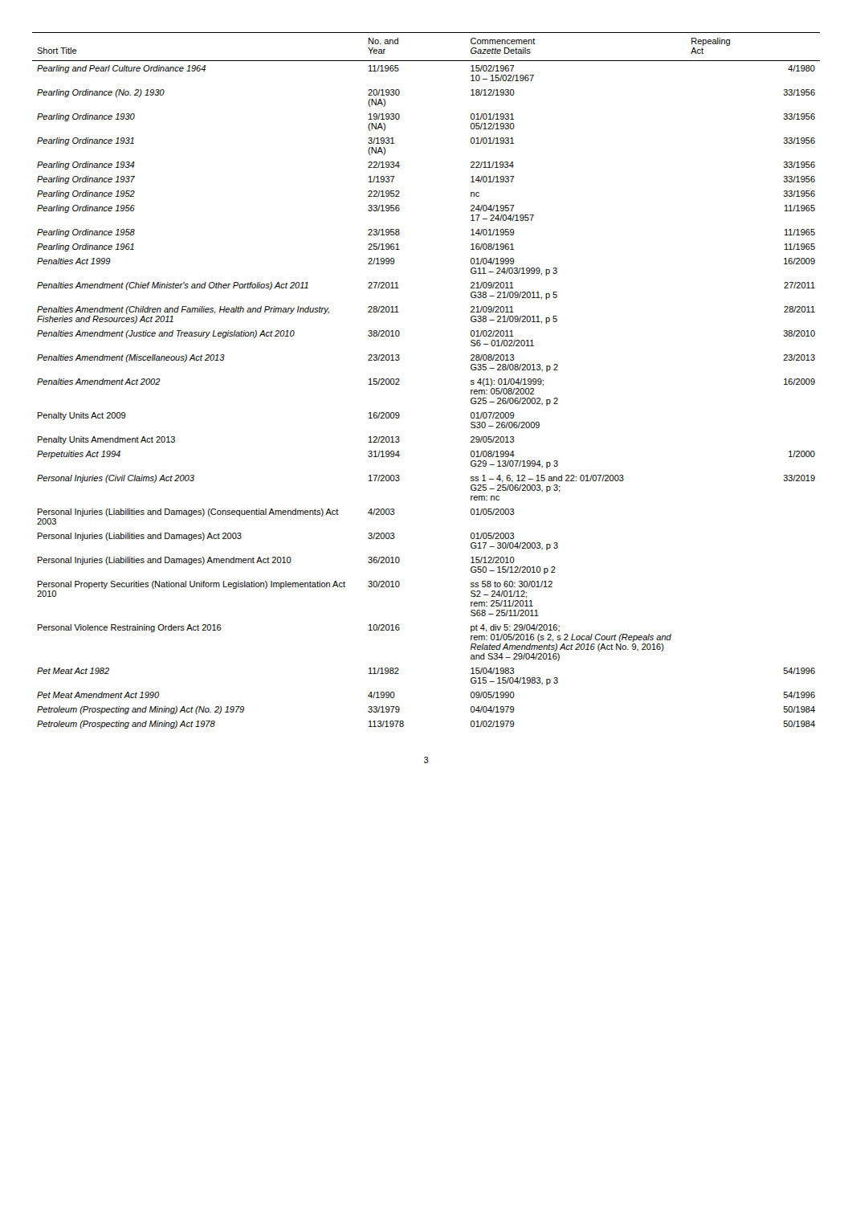| Short Title | No. and Year | Commencement Gazette Details | Repealing Act |
| --- | --- | --- | --- |
| Pearling and Pearl Culture Ordinance 1964 | 11/1965 | 15/02/1967 10 – 15/02/1967 | 4/1980 |
| Pearling Ordinance (No. 2) 1930 | 20/1930 (NA) | 18/12/1930 | 33/1956 |
| Pearling Ordinance 1930 | 19/1930 (NA) | 01/01/1931 05/12/1930 | 33/1956 |
| Pearling Ordinance 1931 | 3/1931 (NA) | 01/01/1931 | 33/1956 |
| Pearling Ordinance 1934 | 22/1934 | 22/11/1934 | 33/1956 |
| Pearling Ordinance 1937 | 1/1937 | 14/01/1937 | 33/1956 |
| Pearling Ordinance 1952 | 22/1952 | nc | 33/1956 |
| Pearling Ordinance 1956 | 33/1956 | 24/04/1957 17 – 24/04/1957 | 11/1965 |
| Pearling Ordinance 1958 | 23/1958 | 14/01/1959 | 11/1965 |
| Pearling Ordinance 1961 | 25/1961 | 16/08/1961 | 11/1965 |
| Penalties Act 1999 | 2/1999 | 01/04/1999 G11 – 24/03/1999, p 3 | 16/2009 |
| Penalties Amendment (Chief Minister's and Other Portfolios) Act 2011 | 27/2011 | 21/09/2011 G38 – 21/09/2011, p 5 | 27/2011 |
| Penalties Amendment (Children and Families, Health and Primary Industry, Fisheries and Resources) Act 2011 | 28/2011 | 21/09/2011 G38 – 21/09/2011, p 5 | 28/2011 |
| Penalties Amendment (Justice and Treasury Legislation) Act 2010 | 38/2010 | 01/02/2011 S6 – 01/02/2011 | 38/2010 |
| Penalties Amendment (Miscellaneous) Act 2013 | 23/2013 | 28/08/2013 G35 – 28/08/2013, p 2 | 23/2013 |
| Penalties Amendment Act 2002 | 15/2002 | s 4(1): 01/04/1999; rem: 05/08/2002 G25 – 26/06/2002, p 2 | 16/2009 |
| Penalty Units Act 2009 | 16/2009 | 01/07/2009 S30 – 26/06/2009 | |
| Penalty Units Amendment Act 2013 | 12/2013 | 29/05/2013 | |
| Perpetuities Act 1994 | 31/1994 | 01/08/1994 G29 – 13/07/1994, p 3 | 1/2000 |
| Personal Injuries (Civil Claims) Act 2003 | 17/2003 | ss 1 – 4, 6, 12 – 15 and 22: 01/07/2003 G25 – 25/06/2003, p 3; rem: nc | 33/2019 |
| Personal Injuries (Liabilities and Damages) (Consequential Amendments) Act 2003 | 4/2003 | 01/05/2003 | |
| Personal Injuries (Liabilities and Damages) Act 2003 | 3/2003 | 01/05/2003 G17 – 30/04/2003, p 3 | |
| Personal Injuries (Liabilities and Damages) Amendment Act 2010 | 36/2010 | 15/12/2010 G50 – 15/12/2010 p 2 | |
| Personal Property Securities (National Uniform Legislation) Implementation Act 2010 | 30/2010 | ss 58 to 60: 30/01/12 S2 – 24/01/12; rem: 25/11/2011 S68 – 25/11/2011 | |
| Personal Violence Restraining Orders Act 2016 | 10/2016 | pt 4, div 5: 29/04/2016; rem: 01/05/2016 (s 2, s 2 Local Court (Repeals and Related Amendments) Act 2016 (Act No. 9, 2016) and S34 – 29/04/2016) | |
| Pet Meat Act 1982 | 11/1982 | 15/04/1983 G15 – 15/04/1983, p 3 | 54/1996 |
| Pet Meat Amendment Act 1990 | 4/1990 | 09/05/1990 | 54/1996 |
| Petroleum (Prospecting and Mining) Act (No. 2) 1979 | 33/1979 | 04/04/1979 | 50/1984 |
| Petroleum (Prospecting and Mining) Act 1978 | 113/1978 | 01/02/1979 | 50/1984 |
3